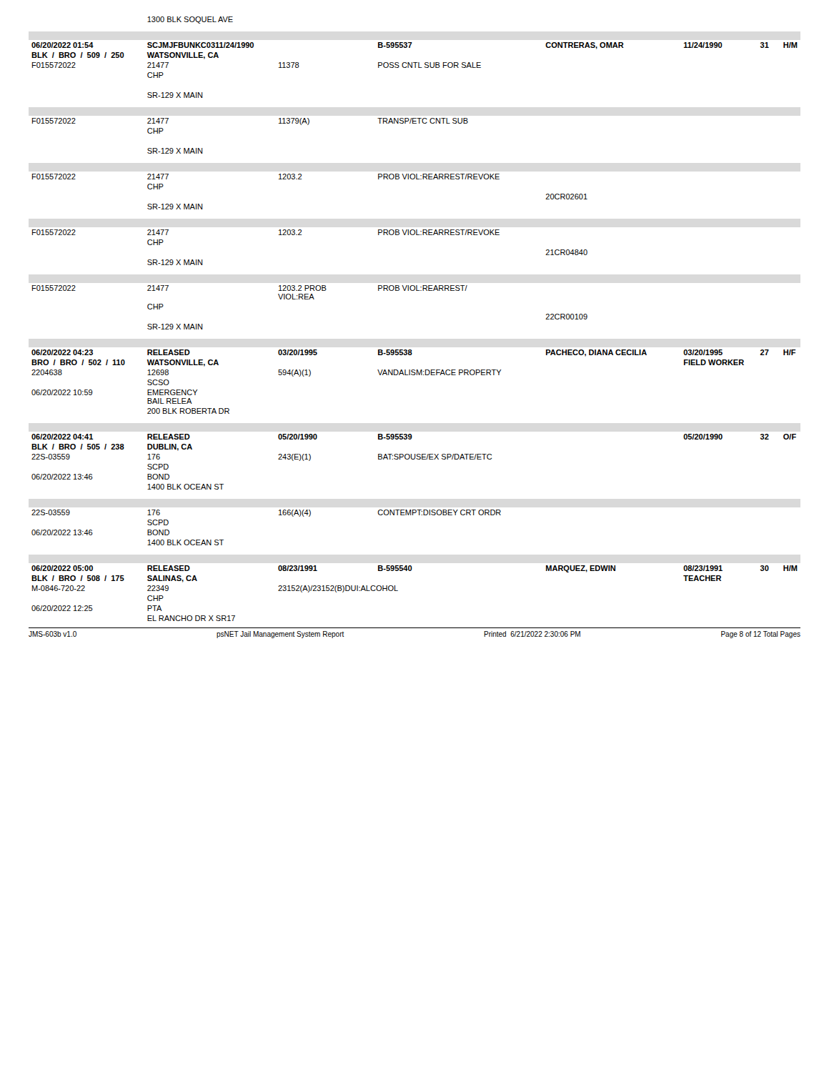| | 1300 BLK SOQUEL AVE |
| 06/20/2022 01:54 | SCJMJFBUNKC0311/24/1990 | | B-595537 | CONTRERAS, OMAR | 11/24/1990 | 31 | H/M |
| BLK / BRO / 509 / 250 | WATSONVILLE, CA | |
| F015572022 | 21477 | 11378 | POSS CNTL SUB FOR SALE |
| | CHP | |
| | SR-129 X MAIN |
| F015572022 | 21477 | 11379(A) | TRANSP/ETC CNTL SUB |
| | CHP | |
| | SR-129 X MAIN |
| F015572022 | 21477 | 1203.2 | PROB VIOL:REARREST/REVOKE |
| | CHP | |
| | 20CR02601 |
| | SR-129 X MAIN |
| F015572022 | 21477 | 1203.2 | PROB VIOL:REARREST/REVOKE |
| | CHP | |
| | 21CR04840 |
| | SR-129 X MAIN |
| F015572022 | 21477 | 1203.2 PROB VIOL:REA | PROB VIOL:REARREST/ |
| | CHP | |
| | 22CR00109 |
| | SR-129 X MAIN |
| 06/20/2022 04:23 | RELEASED | 03/20/1995 | B-595538 | PACHECO, DIANA CECILIA | 03/20/1995 | 27 | H/F |
| BRO / BRO / 502 / 110 | WATSONVILLE, CA | | FIELD WORKER |
| 2204638 | 12698 | 594(A)(1) | VANDALISM:DEFACE PROPERTY |
| | SCSO | |
| 06/20/2022 10:59 | EMERGENCY BAIL RELEA | |
| | 200 BLK ROBERTA DR |
| 06/20/2022 04:41 | RELEASED | 05/20/1990 | B-595539 | | 05/20/1990 | 32 | O/F |
| BLK / BRO / 505 / 238 | DUBLIN, CA | |
| 22S-03559 | 176 | 243(E)(1) | BAT:SPOUSE/EX SP/DATE/ETC |
| | SCPD | |
| 06/20/2022 13:46 | BOND | |
| | 1400 BLK OCEAN ST |
| 22S-03559 | 176 | 166(A)(4) | CONTEMPT:DISOBEY CRT ORDR |
| | SCPD | |
| 06/20/2022 13:46 | BOND | |
| | 1400 BLK OCEAN ST |
| 06/20/2022 05:00 | RELEASED | 08/23/1991 | B-595540 | MARQUEZ, EDWIN | 08/23/1991 | 30 | H/M |
| BLK / BRO / 508 / 175 | SALINAS, CA | | TEACHER |
| M-0846-720-22 | 22349 | 23152(A)/23152(B)DUI:ALCOHOL |
| | CHP | |
| 06/20/2022 12:25 | PTA | |
| | EL RANCHO DR X SR17 |
JMS-603b v1.0 psNET Jail Management System Report Printed 6/21/2022 2:30:06 PM Page 8 of 12 Total Pages